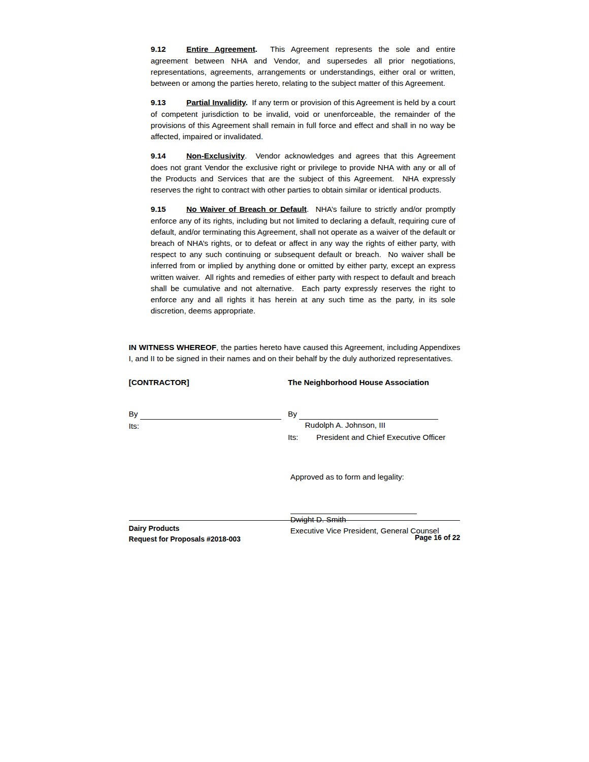9.12 Entire Agreement. This Agreement represents the sole and entire agreement between NHA and Vendor, and supersedes all prior negotiations, representations, agreements, arrangements or understandings, either oral or written, between or among the parties hereto, relating to the subject matter of this Agreement.
9.13 Partial Invalidity. If any term or provision of this Agreement is held by a court of competent jurisdiction to be invalid, void or unenforceable, the remainder of the provisions of this Agreement shall remain in full force and effect and shall in no way be affected, impaired or invalidated.
9.14 Non-Exclusivity. Vendor acknowledges and agrees that this Agreement does not grant Vendor the exclusive right or privilege to provide NHA with any or all of the Products and Services that are the subject of this Agreement. NHA expressly reserves the right to contract with other parties to obtain similar or identical products.
9.15 No Waiver of Breach or Default. NHA’s failure to strictly and/or promptly enforce any of its rights, including but not limited to declaring a default, requiring cure of default, and/or terminating this Agreement, shall not operate as a waiver of the default or breach of NHA’s rights, or to defeat or affect in any way the rights of either party, with respect to any such continuing or subsequent default or breach. No waiver shall be inferred from or implied by anything done or omitted by either party, except an express written waiver. All rights and remedies of either party with respect to default and breach shall be cumulative and not alternative. Each party expressly reserves the right to enforce any and all rights it has herein at any such time as the party, in its sole discretion, deems appropriate.
IN WITNESS WHEREOF, the parties hereto have caused this Agreement, including Appendixes I, and II to be signed in their names and on their behalf by the duly authorized representatives.
| [CONTRACTOR] | The Neighborhood House Association |
| By Its: | By Rudolph A. Johnson, III Its: President and Chief Executive Officer |
| | Approved as to form and legality: Dwight D. Smith Executive Vice President, General Counsel |
Dairy Products
Request for Proposals #2018-003
Page 16 of 22